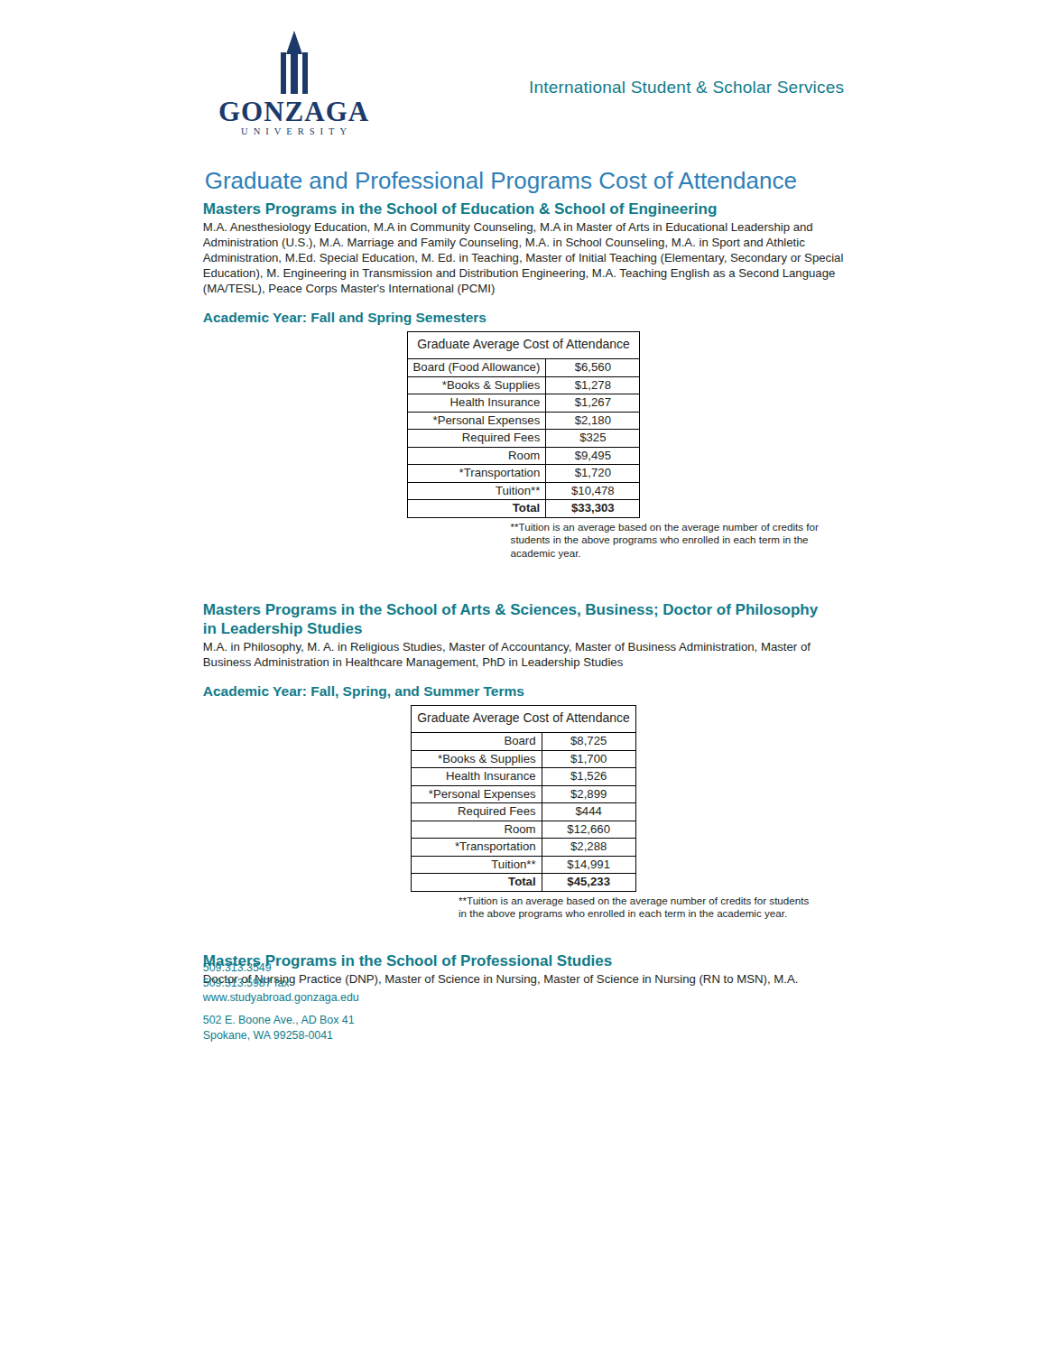GONZAGA
UNIVERSITY
International Student & Scholar Services
Graduate and Professional Programs Cost of Attendance
Masters Programs in the School of Education & School of Engineering
M.A. Anesthesiology Education, M.A in Community Counseling, M.A in Master of Arts in Educational Leadership and Administration (U.S.), M.A. Marriage and Family Counseling, M.A. in School Counseling, M.A. in Sport and Athletic Administration, M.Ed. Special Education, M. Ed. in Teaching, Master of Initial Teaching (Elementary, Secondary or Special Education), M. Engineering in Transmission and Distribution Engineering, M.A. Teaching English as a Second Language (MA/TESL), Peace Corps Master's International (PCMI)
Academic Year: Fall and Spring Semesters
| Graduate Average Cost of Attendance |
| Board (Food Allowance) | $6,560 |
| *Books & Supplies | $1,278 |
| Health Insurance | $1,267 |
| *Personal Expenses | $2,180 |
| Required Fees | $325 |
| Room | $9,495 |
| *Transportation | $1,720 |
| Tuition** | $10,478 |
| Total | $33,303 |
**Tuition is an average based on the average number of credits for students in the above programs who enrolled in each term in the academic year.
Masters Programs in the School of Arts & Sciences, Business; Doctor of Philosophy
in Leadership Studies
M.A. in Philosophy, M. A. in Religious Studies, Master of Accountancy, Master of Business Administration, Master of Business Administration in Healthcare Management, PhD in Leadership Studies
Academic Year: Fall, Spring, and Summer Terms
| Graduate Average Cost of Attendance |
| Board | $8,725 |
| *Books & Supplies | $1,700 |
| Health Insurance | $1,526 |
| *Personal Expenses | $2,899 |
| Required Fees | $444 |
| Room | $12,660 |
| *Transportation | $2,288 |
| Tuition** | $14,991 |
| Total | $45,233 |
**Tuition is an average based on the average number of credits for students in the above programs who enrolled in each term in the academic year.
Masters Programs in the School of Professional Studies
Doctor of Nursing Practice (DNP), Master of Science in Nursing, Master of Science in Nursing (RN to MSN), M.A.
509.313.3549
509.313.5987 fax
www.studyabroad.gonzaga.edu
502 E. Boone Ave., AD Box 41
Spokane, WA 99258-0041